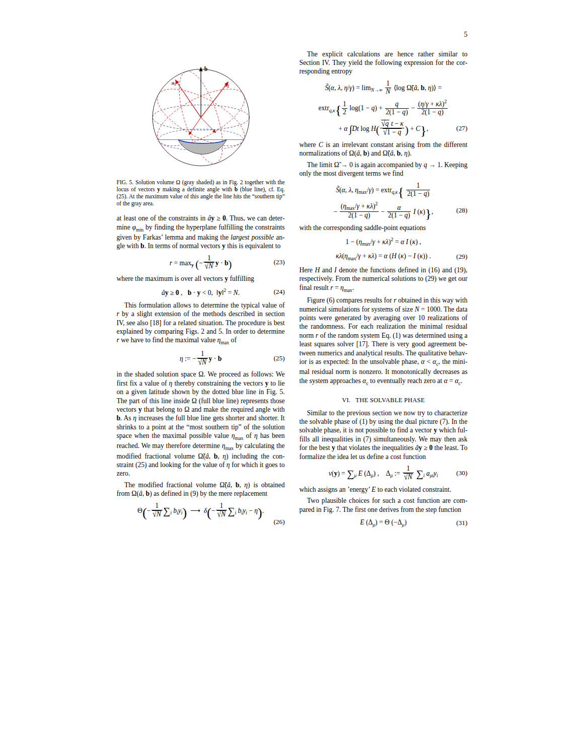5
b a1 a2
FIG. 5. Solution volume Ω (gray shaded) as in Fig. 2 together with the locus of vectors y making a definite angle with b (blue line), cf. Eq. (25). At the maximum value of this angle the line hits the “southern tip” of the gray area.
at least one of the constraints in ây ≥ 0. Thus, we can determine φmin by finding the hyperplane fulfilling the constraints given by Farkas’ lemma and making the largest possible angle with b. In terms of normal vectors y this is equivalent to
r = maxy (−1√N y · b) (23)
where the maximum is over all vectors y fulfilling
ây ≥ 0 , b · y < 0, ‖y‖2 = N. (24)
This formulation allows to determine the typical value of r by a slight extension of the methods described in section IV, see also [18] for a related situation. The procedure is best explained by comparing Figs. 2 and 5. In order to determine r we have to find the maximal value ηmax of
η := −1√N y · b (25)
in the shaded solution space Ω. We proceed as follows: We first fix a value of η thereby constraining the vectors y to lie on a given latitude shown by the dotted blue line in Fig. 5. The part of this line inside Ω (full blue line) represents those vectors y that belong to Ω and make the required angle with b. As η increases the full blue line gets shorter and shorter. It shrinks to a point at the “most southern tip” of the solution space when the maximal possible value ηmax of η has been reached. We may therefore determine ηmax by calculating the modified fractional volume Ω̃(â, b, η) including the constraint (25) and looking for the value of η for which it goes to zero.
The modified fractional volume Ω̃(â, b, η) is obtained from Ω(â, b) as defined in (9) by the mere replacement
Θ(−1√N∑i biyi) ⟶ δ(−1√N∑i biyi − η). (26)
The explicit calculations are hence rather similar to Section IV. They yield the following expression for the corresponding entropy
S̃(α, λ, η/γ) = limN→∞ 1 N ⟨log Ω̃(â, b, η)⟩ =
extrq,κ{12 log(1 − q) + q 2(1 − q) − (η/γ + κλ)22(1 − q)
+ α ∫Dt log H(√q t − κ√1 − q) + C}, (27)
where C is an irrelevant constant arising from the different normalizations of Ω(â, b) and Ω̃(â, b, η).
The limit Ω̃ → 0 is again accompanied by q → 1. Keeping only the most divergent terms we find
S̃(α, λ, ηmax/γ) = extrq,κ{ 12(1 − q)
− (ηmax/γ + κλ)22(1 − q) − α 2(1 − q) I (κ)}, (28)
with the corresponding saddle-point equations
1 − (ηmax/γ + κλ)2 = α I (κ) ,
κλ(ηmax/γ + κλ) = α (H (κ) − I (κ)) . (29)
Here H and I denote the functions defined in (16) and (19), respectively. From the numerical solutions to (29) we get our final result r = ηmax.
Figure (6) compares results for r obtained in this way with numerical simulations for systems of size N = 1000. The data points were generated by averaging over 10 realizations of the randomness. For each realization the minimal residual norm r of the random system Eq. (1) was determined using a least squares solver [17]. There is very good agreement between numerics and analytical results. The qualitative behavior is as expected: In the unsolvable phase, α < αc, the minimal residual norm is nonzero. It monotonically decreases as the system approaches αc to eventually reach zero at α = αc.
VI. The solvable phase
Similar to the previous section we now try to characterize the solvable phase of (1) by using the dual picture (7). In the solvable phase, it is not possible to find a vector y which fulfills all inequalities in (7) simultaneously. We may then ask for the best y that violates the inequalities ây ≥ 0 the least. To formalize the idea let us define a cost function
v(y) = ∑μ E (Δμ) , Δμ := 1√N ∑i aμiyi (30)
which assigns an ’energy’ E to each violated constraint.
Two plausible choices for such a cost function are compared in Fig. 7. The first one derives from the step function
E (Δμ) = Θ (−Δμ) (31)